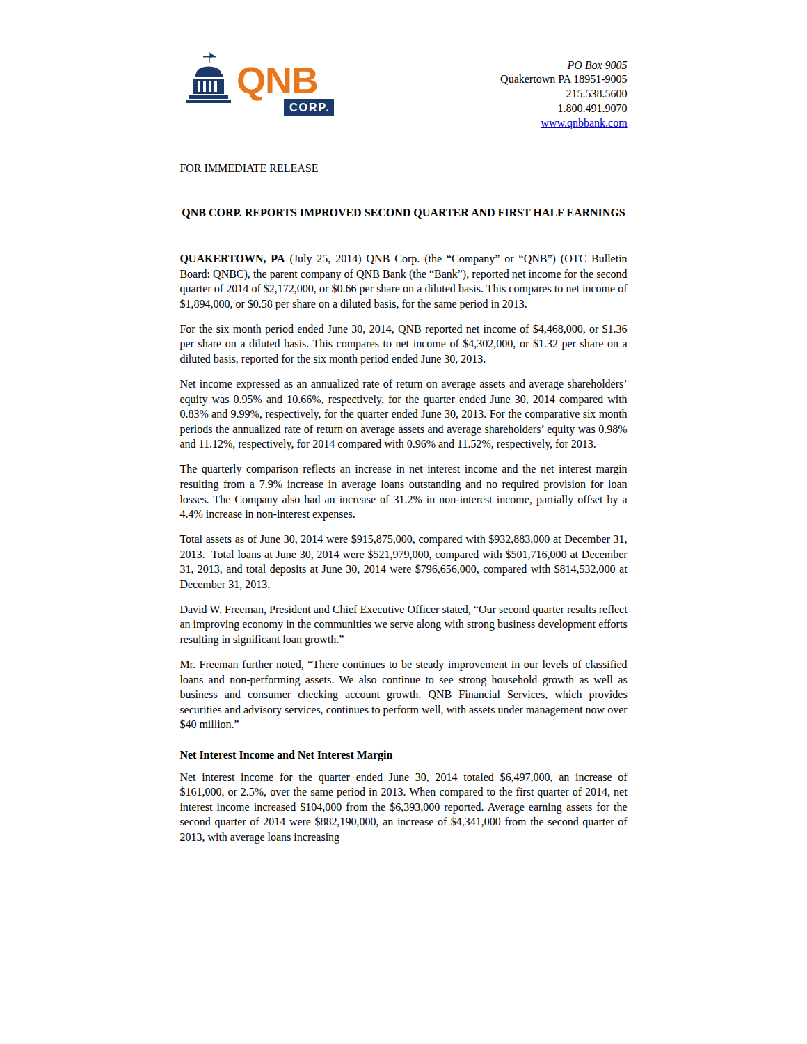QNB CORP.
PO Box 9005
Quakertown PA 18951-9005
215.538.5600
1.800.491.9070
www.qnbbank.com
FOR IMMEDIATE RELEASE
QNB CORP. REPORTS IMPROVED SECOND QUARTER AND FIRST HALF EARNINGS
QUAKERTOWN, PA (July 25, 2014) QNB Corp. (the “Company” or “QNB”) (OTC Bulletin Board: QNBC), the parent company of QNB Bank (the “Bank”), reported net income for the second quarter of 2014 of $2,172,000, or $0.66 per share on a diluted basis. This compares to net income of $1,894,000, or $0.58 per share on a diluted basis, for the same period in 2013.
For the six month period ended June 30, 2014, QNB reported net income of $4,468,000, or $1.36 per share on a diluted basis. This compares to net income of $4,302,000, or $1.32 per share on a diluted basis, reported for the six month period ended June 30, 2013.
Net income expressed as an annualized rate of return on average assets and average shareholders’ equity was 0.95% and 10.66%, respectively, for the quarter ended June 30, 2014 compared with 0.83% and 9.99%, respectively, for the quarter ended June 30, 2013. For the comparative six month periods the annualized rate of return on average assets and average shareholders’ equity was 0.98% and 11.12%, respectively, for 2014 compared with 0.96% and 11.52%, respectively, for 2013.
The quarterly comparison reflects an increase in net interest income and the net interest margin resulting from a 7.9% increase in average loans outstanding and no required provision for loan losses. The Company also had an increase of 31.2% in non-interest income, partially offset by a 4.4% increase in non-interest expenses.
Total assets as of June 30, 2014 were $915,875,000, compared with $932,883,000 at December 31, 2013. Total loans at June 30, 2014 were $521,979,000, compared with $501,716,000 at December 31, 2013, and total deposits at June 30, 2014 were $796,656,000, compared with $814,532,000 at December 31, 2013.
David W. Freeman, President and Chief Executive Officer stated, “Our second quarter results reflect an improving economy in the communities we serve along with strong business development efforts resulting in significant loan growth.”
Mr. Freeman further noted, “There continues to be steady improvement in our levels of classified loans and non-performing assets. We also continue to see strong household growth as well as business and consumer checking account growth. QNB Financial Services, which provides securities and advisory services, continues to perform well, with assets under management now over $40 million.”
Net Interest Income and Net Interest Margin
Net interest income for the quarter ended June 30, 2014 totaled $6,497,000, an increase of $161,000, or 2.5%, over the same period in 2013. When compared to the first quarter of 2014, net interest income increased $104,000 from the $6,393,000 reported. Average earning assets for the second quarter of 2014 were $882,190,000, an increase of $4,341,000 from the second quarter of 2013, with average loans increasing